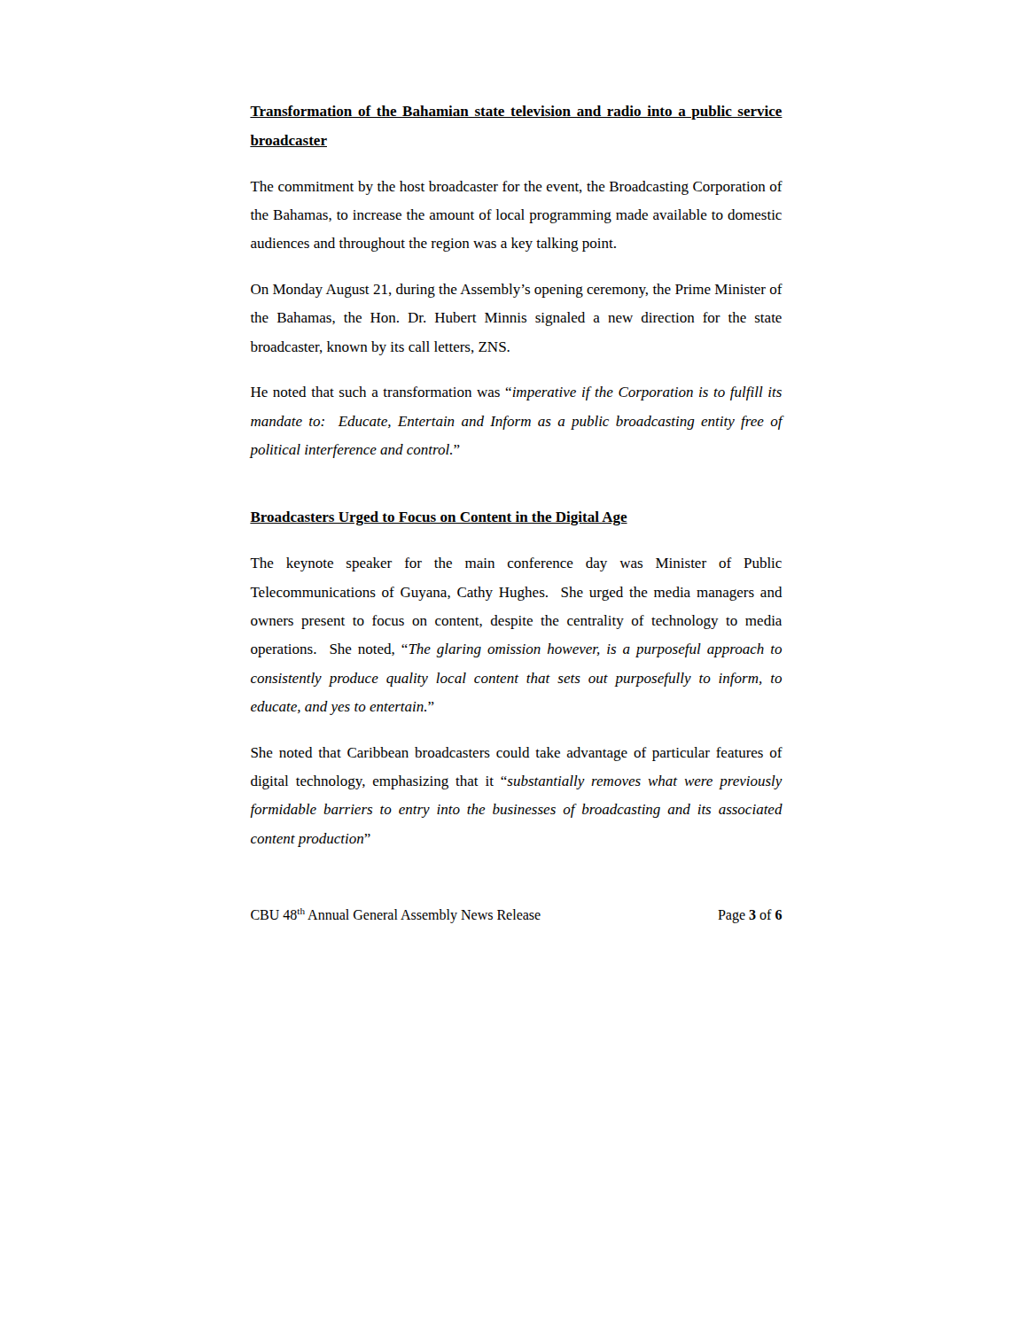Transformation of the Bahamian state television and radio into a public service broadcaster
The commitment by the host broadcaster for the event, the Broadcasting Corporation of the Bahamas, to increase the amount of local programming made available to domestic audiences and throughout the region was a key talking point.
On Monday August 21, during the Assembly’s opening ceremony, the Prime Minister of the Bahamas, the Hon. Dr. Hubert Minnis signaled a new direction for the state broadcaster, known by its call letters, ZNS.
He noted that such a transformation was “imperative if the Corporation is to fulfill its mandate to: Educate, Entertain and Inform as a public broadcasting entity free of political interference and control.”
Broadcasters Urged to Focus on Content in the Digital Age
The keynote speaker for the main conference day was Minister of Public Telecommunications of Guyana, Cathy Hughes. She urged the media managers and owners present to focus on content, despite the centrality of technology to media operations. She noted, “The glaring omission however, is a purposeful approach to consistently produce quality local content that sets out purposefully to inform, to educate, and yes to entertain.”
She noted that Caribbean broadcasters could take advantage of particular features of digital technology, emphasizing that it “substantially removes what were previously formidable barriers to entry into the businesses of broadcasting and its associated content production”
CBU 48th Annual General Assembly News Release Page 3 of 6